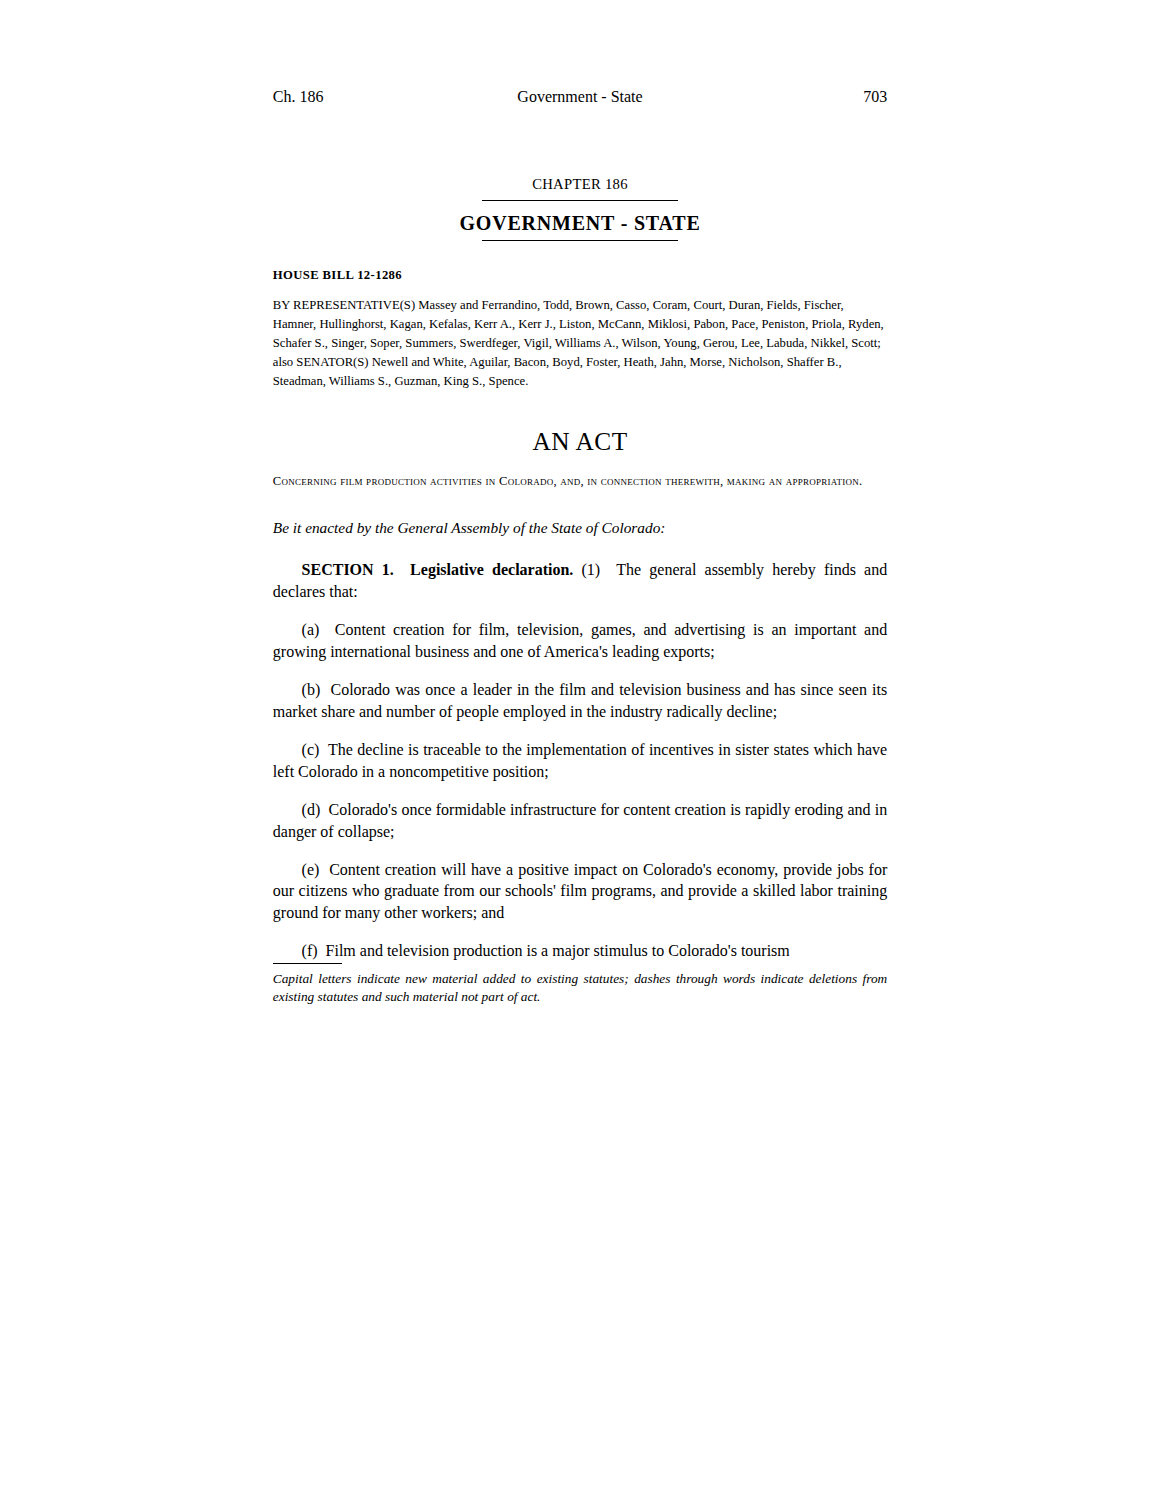Ch. 186
Government - State
703
CHAPTER 186
GOVERNMENT - STATE
HOUSE BILL 12-1286
BY REPRESENTATIVE(S) Massey and Ferrandino, Todd, Brown, Casso, Coram, Court, Duran, Fields, Fischer, Hamner, Hullinghorst, Kagan, Kefalas, Kerr A., Kerr J., Liston, McCann, Miklosi, Pabon, Pace, Peniston, Priola, Ryden, Schafer S., Singer, Soper, Summers, Swerdfeger, Vigil, Williams A., Wilson, Young, Gerou, Lee, Labuda, Nikkel, Scott;
also SENATOR(S) Newell and White, Aguilar, Bacon, Boyd, Foster, Heath, Jahn, Morse, Nicholson, Shaffer B., Steadman, Williams S., Guzman, King S., Spence.
AN ACT
Concerning film production activities in Colorado, and, in connection therewith, making an appropriation.
Be it enacted by the General Assembly of the State of Colorado:
SECTION 1. Legislative declaration. (1) The general assembly hereby finds and declares that:
(a) Content creation for film, television, games, and advertising is an important and growing international business and one of America's leading exports;
(b) Colorado was once a leader in the film and television business and has since seen its market share and number of people employed in the industry radically decline;
(c) The decline is traceable to the implementation of incentives in sister states which have left Colorado in a noncompetitive position;
(d) Colorado's once formidable infrastructure for content creation is rapidly eroding and in danger of collapse;
(e) Content creation will have a positive impact on Colorado's economy, provide jobs for our citizens who graduate from our schools' film programs, and provide a skilled labor training ground for many other workers; and
(f) Film and television production is a major stimulus to Colorado's tourism
Capital letters indicate new material added to existing statutes; dashes through words indicate deletions from existing statutes and such material not part of act.